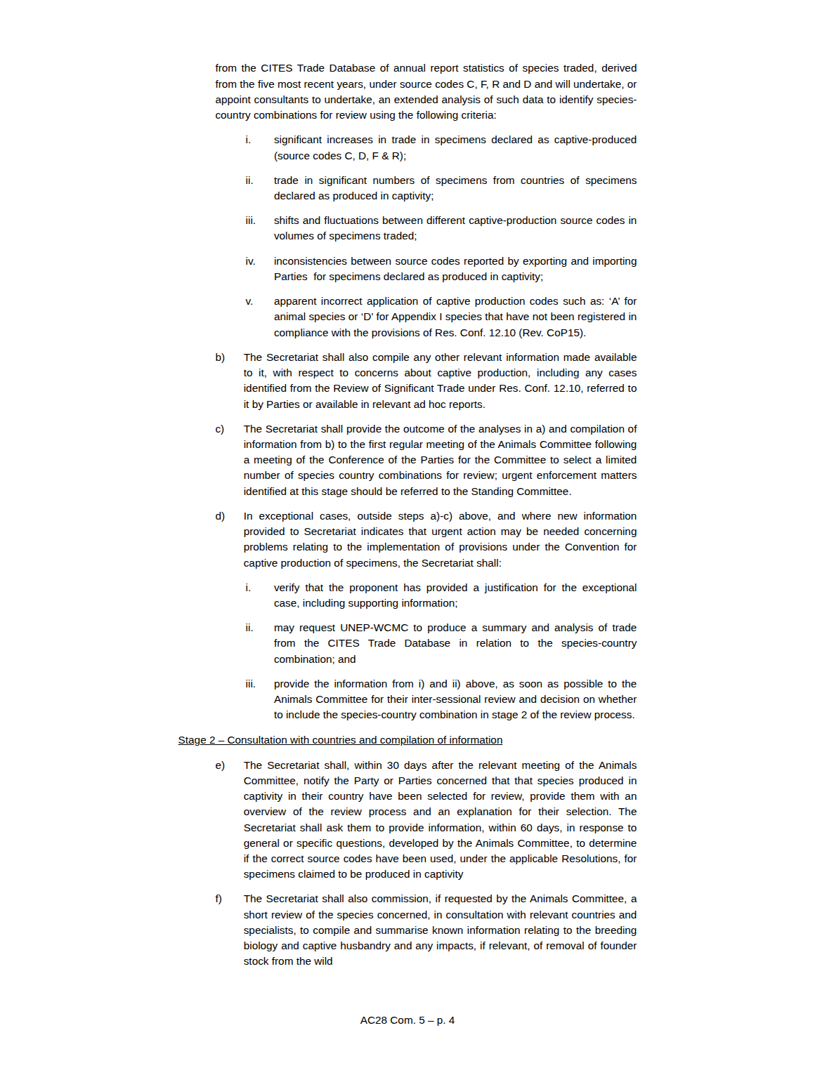from the CITES Trade Database of annual report statistics of species traded, derived from the five most recent years, under source codes C, F, R and D and will undertake, or appoint consultants to undertake, an extended analysis of such data to identify species-country combinations for review using the following criteria:
i.
significant increases in trade in specimens declared as captive-produced (source codes C, D, F & R);
ii.
trade in significant numbers of specimens from countries of specimens declared as produced in captivity;
iii.
shifts and fluctuations between different captive-production source codes in volumes of specimens traded;
iv.
inconsistencies between source codes reported by exporting and importing Parties for specimens declared as produced in captivity;
v.
apparent incorrect application of captive production codes such as: ‘A’ for animal species or ‘D’ for Appendix I species that have not been registered in compliance with the provisions of Res. Conf. 12.10 (Rev. CoP15).
b)
The Secretariat shall also compile any other relevant information made available to it, with respect to concerns about captive production, including any cases identified from the Review of Significant Trade under Res. Conf. 12.10, referred to it by Parties or available in relevant ad hoc reports.
c)
The Secretariat shall provide the outcome of the analyses in a) and compilation of information from b) to the first regular meeting of the Animals Committee following a meeting of the Conference of the Parties for the Committee to select a limited number of species country combinations for review; urgent enforcement matters identified at this stage should be referred to the Standing Committee.
d)
In exceptional cases, outside steps a)-c) above, and where new information provided to Secretariat indicates that urgent action may be needed concerning problems relating to the implementation of provisions under the Convention for captive production of specimens, the Secretariat shall:
i.
verify that the proponent has provided a justification for the exceptional case, including supporting information;
ii.
may request UNEP-WCMC to produce a summary and analysis of trade from the CITES Trade Database in relation to the species-country combination; and
iii.
provide the information from i) and ii) above, as soon as possible to the Animals Committee for their inter-sessional review and decision on whether to include the species-country combination in stage 2 of the review process.
Stage 2 – Consultation with countries and compilation of information
e)
The Secretariat shall, within 30 days after the relevant meeting of the Animals Committee, notify the Party or Parties concerned that that species produced in captivity in their country have been selected for review, provide them with an overview of the review process and an explanation for their selection. The Secretariat shall ask them to provide information, within 60 days, in response to general or specific questions, developed by the Animals Committee, to determine if the correct source codes have been used, under the applicable Resolutions, for specimens claimed to be produced in captivity
f)
The Secretariat shall also commission, if requested by the Animals Committee, a short review of the species concerned, in consultation with relevant countries and specialists, to compile and summarise known information relating to the breeding biology and captive husbandry and any impacts, if relevant, of removal of founder stock from the wild
AC28 Com. 5 – p. 4